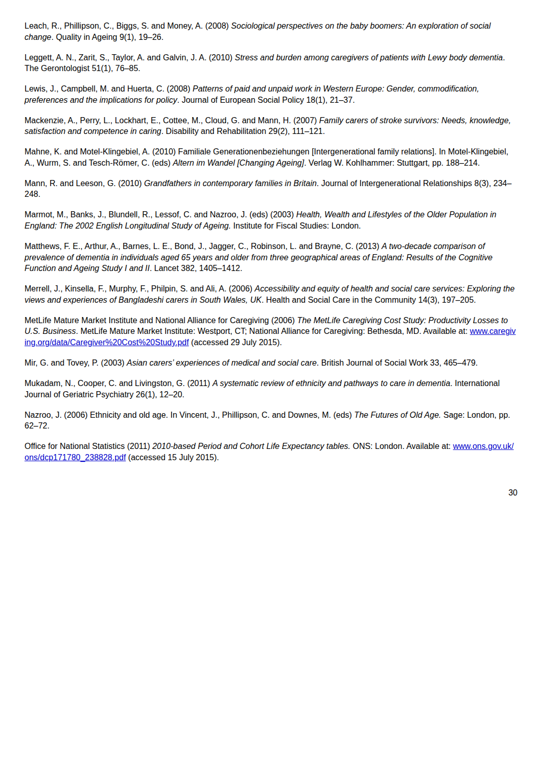Leach, R., Phillipson, C., Biggs, S. and Money, A. (2008) Sociological perspectives on the baby boomers: An exploration of social change. Quality in Ageing 9(1), 19–26.
Leggett, A. N., Zarit, S., Taylor, A. and Galvin, J. A. (2010) Stress and burden among caregivers of patients with Lewy body dementia. The Gerontologist 51(1), 76–85.
Lewis, J., Campbell, M. and Huerta, C. (2008) Patterns of paid and unpaid work in Western Europe: Gender, commodification, preferences and the implications for policy. Journal of European Social Policy 18(1), 21–37.
Mackenzie, A., Perry, L., Lockhart, E., Cottee, M., Cloud, G. and Mann, H. (2007) Family carers of stroke survivors: Needs, knowledge, satisfaction and competence in caring. Disability and Rehabilitation 29(2), 111–121.
Mahne, K. and Motel-Klingebiel, A. (2010) Familiale Generationenbeziehungen [Intergenerational family relations]. In Motel-Klingebiel, A., Wurm, S. and Tesch-Römer, C. (eds) Altern im Wandel [Changing Ageing]. Verlag W. Kohlhammer: Stuttgart, pp. 188–214.
Mann, R. and Leeson, G. (2010) Grandfathers in contemporary families in Britain. Journal of Intergenerational Relationships 8(3), 234–248.
Marmot, M., Banks, J., Blundell, R., Lessof, C. and Nazroo, J. (eds) (2003) Health, Wealth and Lifestyles of the Older Population in England: The 2002 English Longitudinal Study of Ageing. Institute for Fiscal Studies: London.
Matthews, F. E., Arthur, A., Barnes, L. E., Bond, J., Jagger, C., Robinson, L. and Brayne, C. (2013) A two-decade comparison of prevalence of dementia in individuals aged 65 years and older from three geographical areas of England: Results of the Cognitive Function and Ageing Study I and II. Lancet 382, 1405–1412.
Merrell, J., Kinsella, F., Murphy, F., Philpin, S. and Ali, A. (2006) Accessibility and equity of health and social care services: Exploring the views and experiences of Bangladeshi carers in South Wales, UK. Health and Social Care in the Community 14(3), 197–205.
MetLife Mature Market Institute and National Alliance for Caregiving (2006) The MetLife Caregiving Cost Study: Productivity Losses to U.S. Business. MetLife Mature Market Institute: Westport, CT; National Alliance for Caregiving: Bethesda, MD. Available at: www.caregiving.org/data/Caregiver%20Cost%20Study.pdf (accessed 29 July 2015).
Mir, G. and Tovey, P. (2003) Asian carers’ experiences of medical and social care. British Journal of Social Work 33, 465–479.
Mukadam, N., Cooper, C. and Livingston, G. (2011) A systematic review of ethnicity and pathways to care in dementia. International Journal of Geriatric Psychiatry 26(1), 12–20.
Nazroo, J. (2006) Ethnicity and old age. In Vincent, J., Phillipson, C. and Downes, M. (eds) The Futures of Old Age. Sage: London, pp. 62–72.
Office for National Statistics (2011) 2010-based Period and Cohort Life Expectancy tables. ONS: London. Available at: www.ons.gov.uk/ons/dcp171780_238828.pdf (accessed 15 July 2015).
30